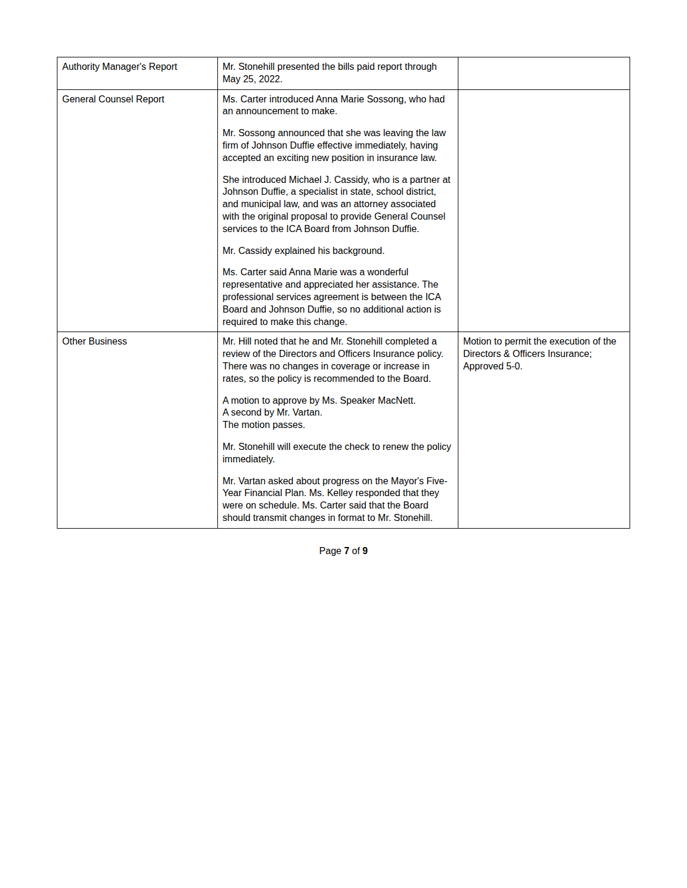| Authority Manager's Report | Mr. Stonehill presented the bills paid report through May 25, 2022. | |
| General Counsel Report | Ms. Carter introduced Anna Marie Sossong, who had an announcement to make. Mr. Sossong announced that she was leaving the law firm of Johnson Duffie effective immediately, having accepted an exciting new position in insurance law. She introduced Michael J. Cassidy, who is a partner at Johnson Duffie, a specialist in state, school district, and municipal law, and was an attorney associated with the original proposal to provide General Counsel services to the ICA Board from Johnson Duffie. Mr. Cassidy explained his background. Ms. Carter said Anna Marie was a wonderful representative and appreciated her assistance. The professional services agreement is between the ICA Board and Johnson Duffie, so no additional action is required to make this change. | |
| Other Business | Mr. Hill noted that he and Mr. Stonehill completed a review of the Directors and Officers Insurance policy. There was no changes in coverage or increase in rates, so the policy is recommended to the Board. A motion to approve by Ms. Speaker MacNett. A second by Mr. Vartan. The motion passes. Mr. Stonehill will execute the check to renew the policy immediately. Mr. Vartan asked about progress on the Mayor's Five-Year Financial Plan. Ms. Kelley responded that they were on schedule. Ms. Carter said that the Board should transmit changes in format to Mr. Stonehill. | Motion to permit the execution of the Directors & Officers Insurance; Approved 5-0. |
Page 7 of 9